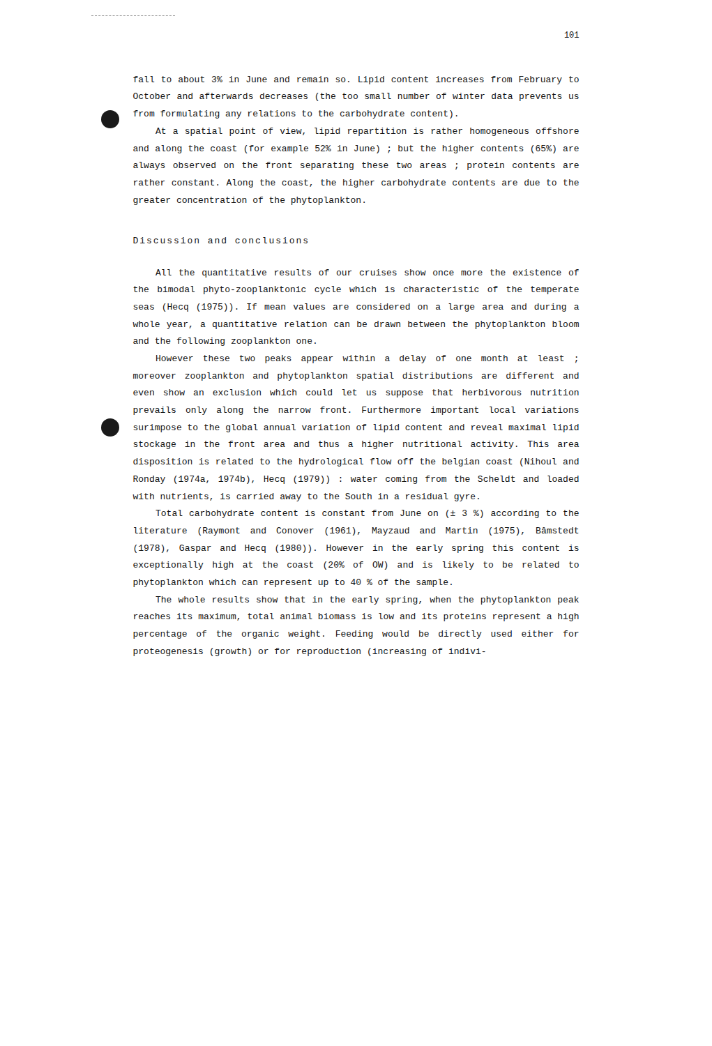101
fall to about 3% in June and remain so. Lipid content increases from February to October and afterwards decreases (the too small number of winter data prevents us from formulating any relations to the carbohydrate content).
At a spatial point of view, lipid repartition is rather homogeneous offshore and along the coast (for example 52% in June) ; but the higher contents (65%) are always observed on the front separating these two areas ; protein contents are rather constant. Along the coast, the higher carbohydrate contents are due to the greater concentration of the phytoplankton.
Discussion and conclusions
All the quantitative results of our cruises show once more the existence of the bimodal phyto-zooplanktonic cycle which is characteristic of the temperate seas (Hecq (1975)). If mean values are considered on a large area and during a whole year, a quantitative relation can be drawn between the phytoplankton bloom and the following zooplankton one.
However these two peaks appear within a delay of one month at least ; moreover zooplankton and phytoplankton spatial distributions are different and even show an exclusion which could let us suppose that herbivorous nutrition prevails only along the narrow front. Furthermore important local variations surimpose to the global annual variation of lipid content and reveal maximal lipid stockage in the front area and thus a higher nutritional activity. This area disposition is related to the hydrological flow off the belgian coast (Nihoul and Ronday (1974a, 1974b), Hecq (1979)) : water coming from the Scheldt and loaded with nutrients, is carried away to the South in a residual gyre.
Total carbohydrate content is constant from June on (± 3 %) according to the literature (Raymont and Conover (1961), Mayzaud and Martin (1975), Bâmstedt (1978), Gaspar and Hecq (1980)). However in the early spring this content is exceptionally high at the coast (20% of OW) and is likely to be related to phytoplankton which can represent up to 40 % of the sample.
The whole results show that in the early spring, when the phytoplankton peak reaches its maximum, total animal biomass is low and its proteins represent a high percentage of the organic weight. Feeding would be directly used either for proteogenesis (growth) or for reproduction (increasing of indivi-